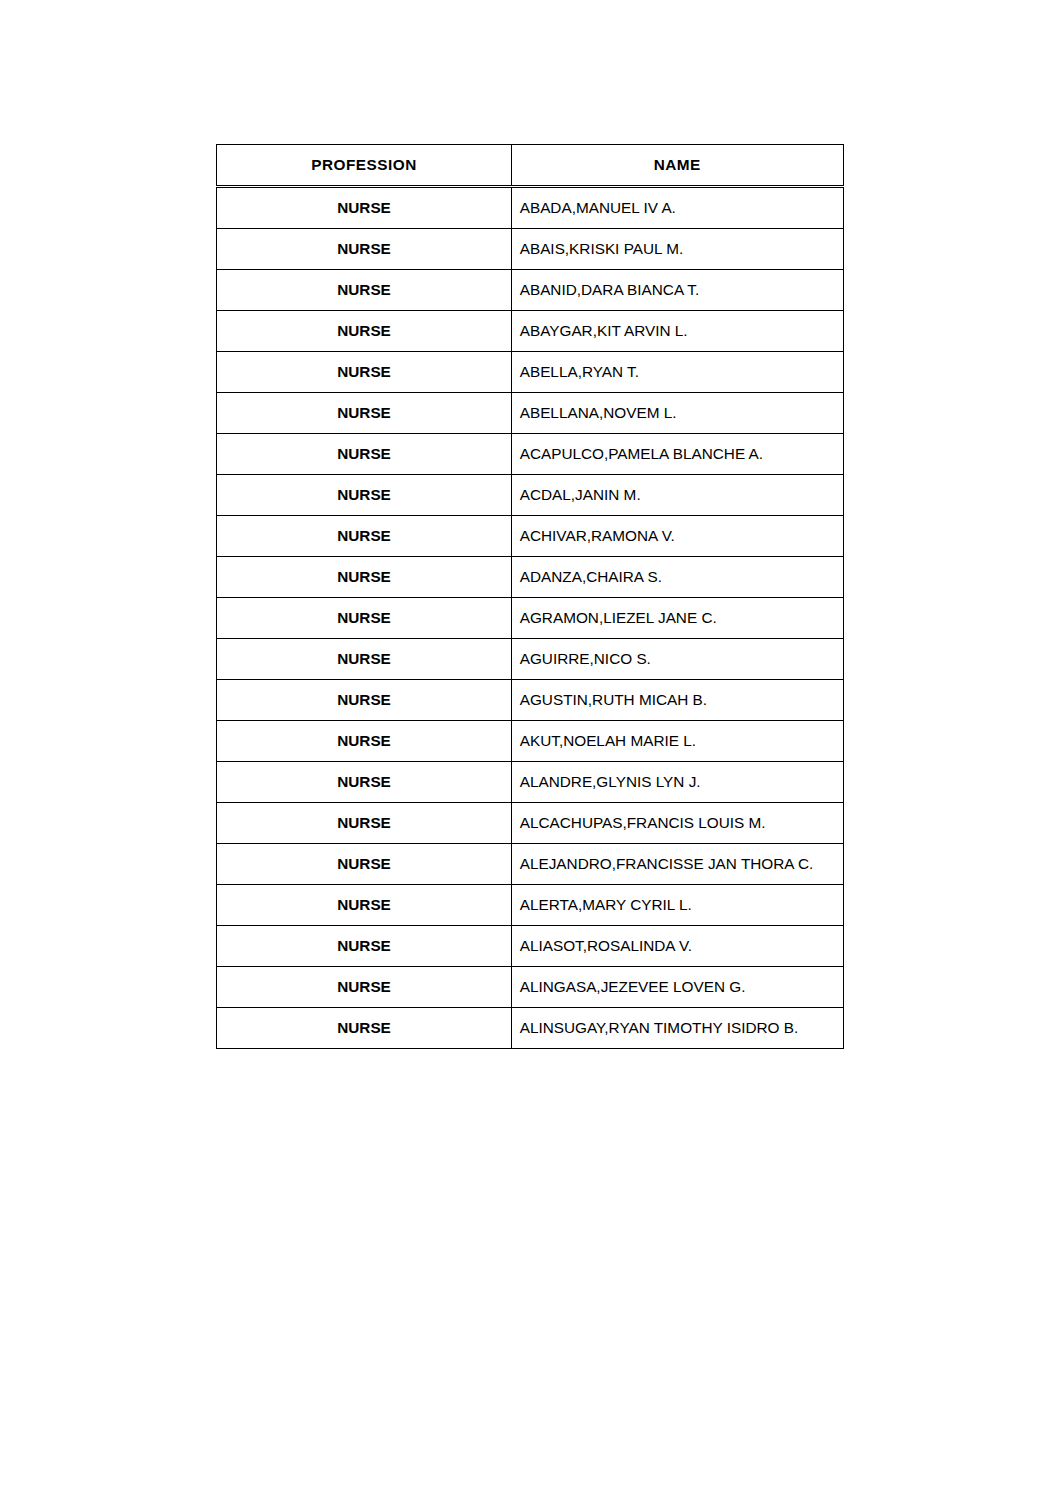| PROFESSION | NAME |
| --- | --- |
| NURSE | ABADA,MANUEL IV A. |
| NURSE | ABAIS,KRISKI PAUL M. |
| NURSE | ABANID,DARA BIANCA T. |
| NURSE | ABAYGAR,KIT ARVIN L. |
| NURSE | ABELLA,RYAN T. |
| NURSE | ABELLANA,NOVEM L. |
| NURSE | ACAPULCO,PAMELA BLANCHE A. |
| NURSE | ACDAL,JANIN M. |
| NURSE | ACHIVAR,RAMONA V. |
| NURSE | ADANZA,CHAIRA S. |
| NURSE | AGRAMON,LIEZEL JANE C. |
| NURSE | AGUIRRE,NICO S. |
| NURSE | AGUSTIN,RUTH MICAH B. |
| NURSE | AKUT,NOELAH MARIE L. |
| NURSE | ALANDRE,GLYNIS LYN J. |
| NURSE | ALCACHUPAS,FRANCIS LOUIS M. |
| NURSE | ALEJANDRO,FRANCISSE JAN THORA C. |
| NURSE | ALERTA,MARY CYRIL L. |
| NURSE | ALIASOT,ROSALINDA V. |
| NURSE | ALINGASA,JEZEVEE LOVEN G. |
| NURSE | ALINSUGAY,RYAN TIMOTHY ISIDRO B. |